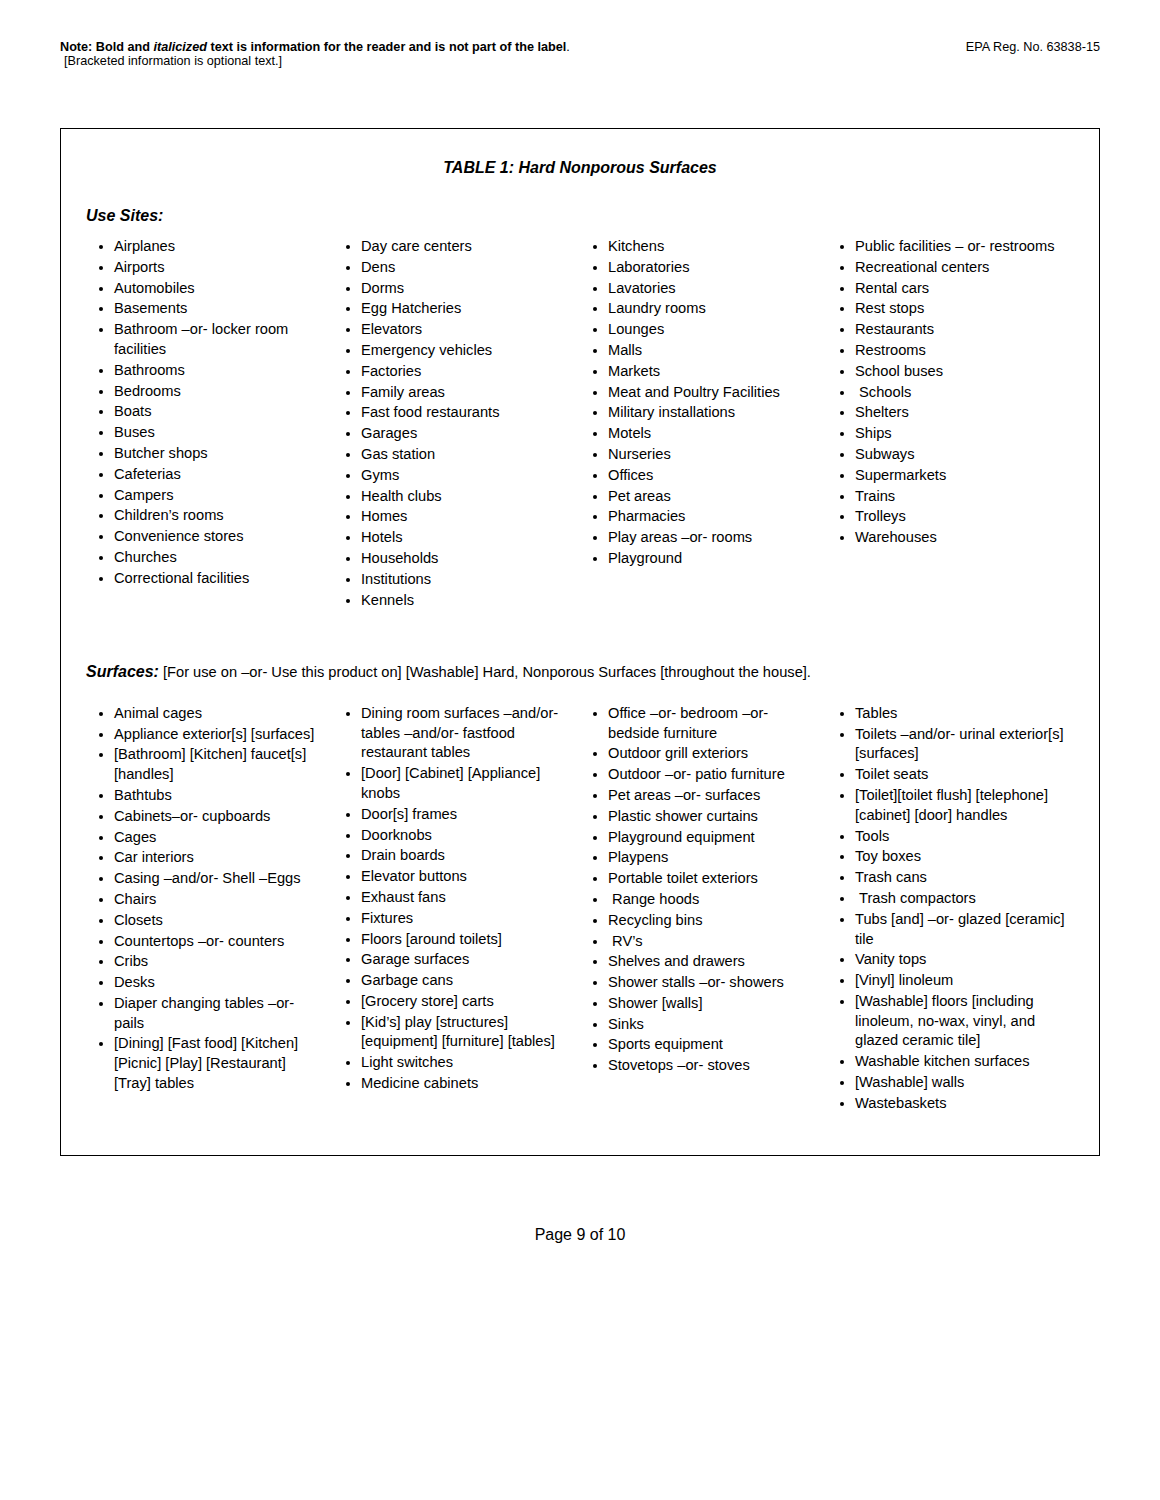Note: Bold and italicized text is information for the reader and is not part of the label.
[Bracketed information is optional text.]
EPA Reg. No. 63838-15
TABLE 1: Hard Nonporous Surfaces
Use Sites:
Airplanes
Airports
Automobiles
Basements
Bathroom –or- locker room facilities
Bathrooms
Bedrooms
Boats
Buses
Butcher shops
Cafeterias
Campers
Children’s rooms
Convenience stores
Churches
Correctional facilities
Day care centers
Dens
Dorms
Egg Hatcheries
Elevators
Emergency vehicles
Factories
Family areas
Fast food restaurants
Garages
Gas station
Gyms
Health clubs
Homes
Hotels
Households
Institutions
Kennels
Kitchens
Laboratories
Lavatories
Laundry rooms
Lounges
Malls
Markets
Meat and Poultry Facilities
Military installations
Motels
Nurseries
Offices
Pet areas
Pharmacies
Play areas –or- rooms
Playground
Public facilities – or- restrooms
Recreational centers
Rental cars
Rest stops
Restaurants
Restrooms
School buses
Schools
Shelters
Ships
Subways
Supermarkets
Trains
Trolleys
Warehouses
Surfaces: [For use on –or- Use this product on] [Washable] Hard, Nonporous Surfaces [throughout the house].
Animal cages
Appliance exterior[s] [surfaces]
[Bathroom] [Kitchen] faucet[s] [handles]
Bathtubs
Cabinets–or- cupboards
Cages
Car interiors
Casing –and/or- Shell –Eggs
Chairs
Closets
Countertops –or- counters
Cribs
Desks
Diaper changing tables –or- pails
[Dining] [Fast food] [Kitchen] [Picnic] [Play] [Restaurant] [Tray] tables
Dining room surfaces –and/or- tables –and/or- fastfood restaurant tables
[Door] [Cabinet] [Appliance] knobs
Door[s] frames
Doorknobs
Drain boards
Elevator buttons
Exhaust fans
Fixtures
Floors [around toilets]
Garage surfaces
Garbage cans
[Grocery store] carts
[Kid’s] play [structures] [equipment] [furniture] [tables]
Light switches
Medicine cabinets
Office –or- bedroom –or- bedside furniture
Outdoor grill exteriors
Outdoor –or- patio furniture
Pet areas –or- surfaces
Plastic shower curtains
Playground equipment
Playpens
Portable toilet exteriors
Range hoods
Recycling bins
RV’s
Shelves and drawers
Shower stalls –or- showers
Shower [walls]
Sinks
Sports equipment
Stovetops –or- stoves
Tables
Toilets –and/or- urinal exterior[s] [surfaces]
Toilet seats
[Toilet][toilet flush] [telephone] [cabinet] [door] handles
Tools
Toy boxes
Trash cans
Trash compactors
Tubs [and] –or- glazed [ceramic] tile
Vanity tops
[Vinyl] linoleum
[Washable] floors [including linoleum, no-wax, vinyl, and glazed ceramic tile]
Washable kitchen surfaces
[Washable] walls
Wastebaskets
Page 9 of 10